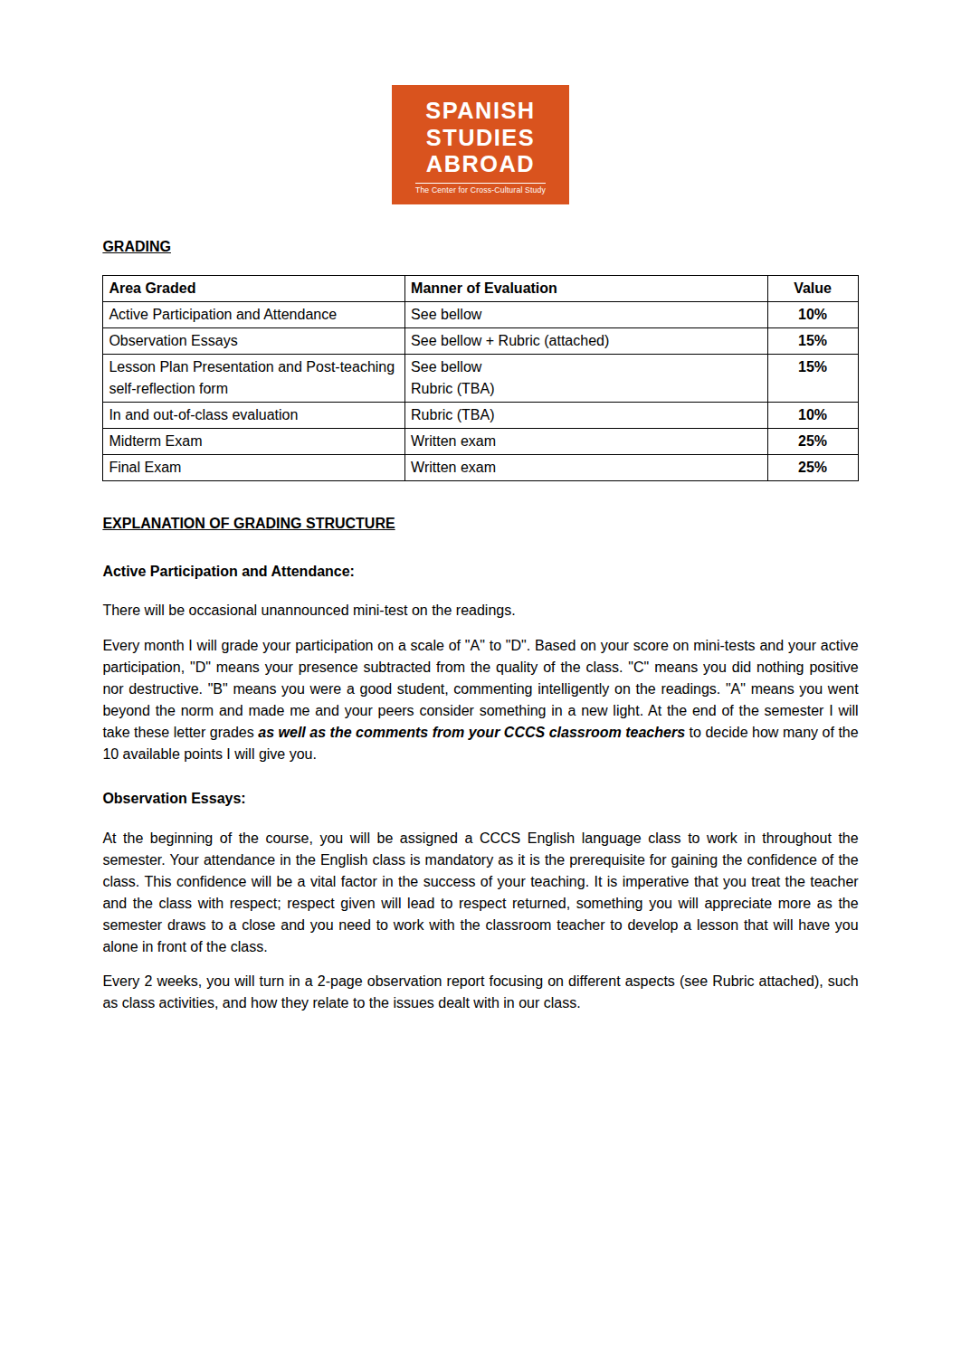SPANISH STUDIES ABROAD The Center for Cross-Cultural Study
GRADING
| Area Graded | Manner of Evaluation | Value |
| --- | --- | --- |
| Active Participation and Attendance | See bellow | 10% |
| Observation Essays | See bellow + Rubric (attached) | 15% |
| Lesson Plan Presentation and Post-teaching self-reflection form | See bellow Rubric (TBA) | 15% |
| In and out-of-class evaluation | Rubric (TBA) | 10% |
| Midterm Exam | Written exam | 25% |
| Final Exam | Written exam | 25% |
EXPLANATION OF GRADING STRUCTURE
Active Participation and Attendance:
There will be occasional unannounced mini-test on the readings.
Every month I will grade your participation on a scale of "A" to "D". Based on your score on mini-tests and your active participation, "D" means your presence subtracted from the quality of the class. "C" means you did nothing positive nor destructive. "B" means you were a good student, commenting intelligently on the readings. "A" means you went beyond the norm and made me and your peers consider something in a new light. At the end of the semester I will take these letter grades as well as the comments from your CCCS classroom teachers to decide how many of the 10 available points I will give you.
Observation Essays:
At the beginning of the course, you will be assigned a CCCS English language class to work in throughout the semester. Your attendance in the English class is mandatory as it is the prerequisite for gaining the confidence of the class. This confidence will be a vital factor in the success of your teaching. It is imperative that you treat the teacher and the class with respect; respect given will lead to respect returned, something you will appreciate more as the semester draws to a close and you need to work with the classroom teacher to develop a lesson that will have you alone in front of the class.
Every 2 weeks, you will turn in a 2-page observation report focusing on different aspects (see Rubric attached), such as class activities, and how they relate to the issues dealt with in our class.